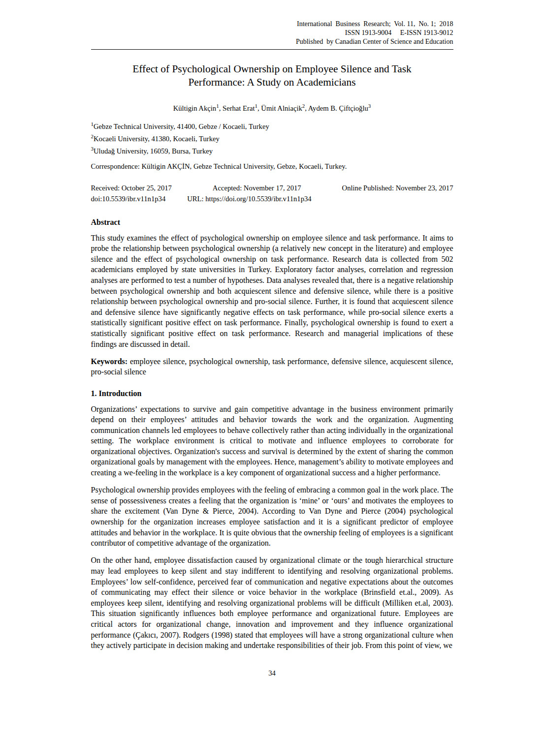International Business Research; Vol. 11, No. 1; 2018
ISSN 1913-9004 E-ISSN 1913-9012
Published by Canadian Center of Science and Education
Effect of Psychological Ownership on Employee Silence and Task
Performance: A Study on Academicians
Kültigin Akçin1, Serhat Erat1, Ümit Alniaçik2, Aydem B. Çiftçioğlu3
1Gebze Technical University, 41400, Gebze / Kocaeli, Turkey
2Kocaeli University, 41380, Kocaeli, Turkey
3Uludağ University, 16059, Bursa, Turkey
Correspondence: Kültigin AKÇİN, Gebze Technical University, Gebze, Kocaeli, Turkey.
Received: October 25, 2017 Accepted: November 17, 2017 Online Published: November 23, 2017
doi:10.5539/ibr.v11n1p34 URL: https://doi.org/10.5539/ibr.v11n1p34
Abstract
This study examines the effect of psychological ownership on employee silence and task performance. It aims to probe the relationship between psychological ownership (a relatively new concept in the literature) and employee silence and the effect of psychological ownership on task performance. Research data is collected from 502 academicians employed by state universities in Turkey. Exploratory factor analyses, correlation and regression analyses are performed to test a number of hypotheses. Data analyses revealed that, there is a negative relationship between psychological ownership and both acquiescent silence and defensive silence, while there is a positive relationship between psychological ownership and pro-social silence. Further, it is found that acquiescent silence and defensive silence have significantly negative effects on task performance, while pro-social silence exerts a statistically significant positive effect on task performance. Finally, psychological ownership is found to exert a statistically significant positive effect on task performance. Research and managerial implications of these findings are discussed in detail.
Keywords: employee silence, psychological ownership, task performance, defensive silence, acquiescent silence, pro-social silence
1. Introduction
Organizations’ expectations to survive and gain competitive advantage in the business environment primarily depend on their employees’ attitudes and behavior towards the work and the organization. Augmenting communication channels led employees to behave collectively rather than acting individually in the organizational setting. The workplace environment is critical to motivate and influence employees to corroborate for organizational objectives. Organization's success and survival is determined by the extent of sharing the common organizational goals by management with the employees. Hence, management’s ability to motivate employees and creating a we-feeling in the workplace is a key component of organizational success and a higher performance.
Psychological ownership provides employees with the feeling of embracing a common goal in the work place. The sense of possessiveness creates a feeling that the organization is ‘mine’ or ‘ours’ and motivates the employees to share the excitement (Van Dyne & Pierce, 2004). According to Van Dyne and Pierce (2004) psychological ownership for the organization increases employee satisfaction and it is a significant predictor of employee attitudes and behavior in the workplace. It is quite obvious that the ownership feeling of employees is a significant contributor of competitive advantage of the organization.
On the other hand, employee dissatisfaction caused by organizational climate or the tough hierarchical structure may lead employees to keep silent and stay indifferent to identifying and resolving organizational problems. Employees’ low self-confidence, perceived fear of communication and negative expectations about the outcomes of communicating may effect their silence or voice behavior in the workplace (Brinsfield et.al., 2009). As employees keep silent, identifying and resolving organizational problems will be difficult (Milliken et.al, 2003). This situation significantly influences both employee performance and organizational future. Employees are critical actors for organizational change, innovation and improvement and they influence organizational performance (Çakıcı, 2007). Rodgers (1998) stated that employees will have a strong organizational culture when they actively participate in decision making and undertake responsibilities of their job. From this point of view, we
34